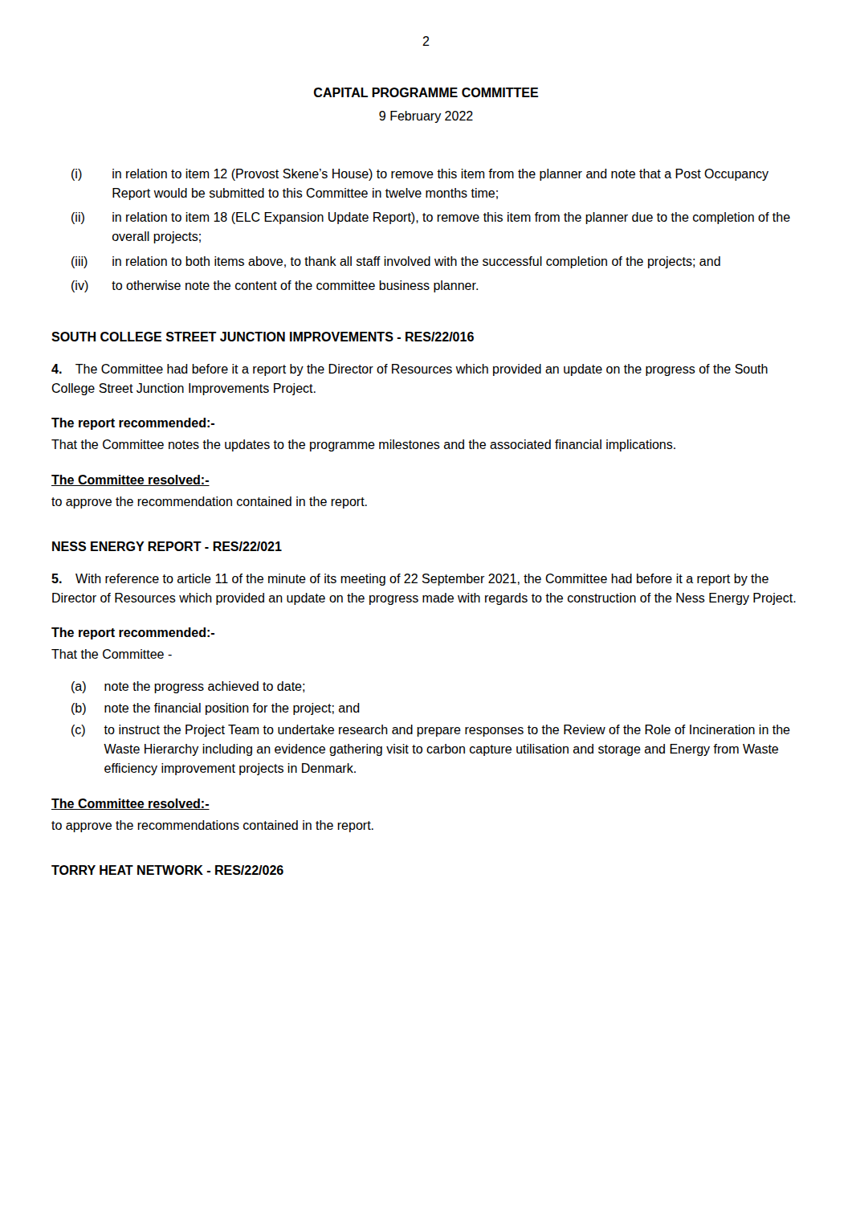2
Capital Programme Committee
9 February 2022
(i) in relation to item 12 (Provost Skene’s House) to remove this item from the planner and note that a Post Occupancy Report would be submitted to this Committee in twelve months time;
(ii) in relation to item 18 (ELC Expansion Update Report), to remove this item from the planner due to the completion of the overall projects;
(iii) in relation to both items above, to thank all staff involved with the successful completion of the projects; and
(iv) to otherwise note the content of the committee business planner.
South College Street Junction Improvements - RES/22/016
4. The Committee had before it a report by the Director of Resources which provided an update on the progress of the South College Street Junction Improvements Project.
The report recommended:-
That the Committee notes the updates to the programme milestones and the associated financial implications.
The Committee resolved:-
to approve the recommendation contained in the report.
Ness Energy Report - RES/22/021
5. With reference to article 11 of the minute of its meeting of 22 September 2021, the Committee had before it a report by the Director of Resources which provided an update on the progress made with regards to the construction of the Ness Energy Project.
The report recommended:-
That the Committee -
(a) note the progress achieved to date;
(b) note the financial position for the project; and
(c) to instruct the Project Team to undertake research and prepare responses to the Review of the Role of Incineration in the Waste Hierarchy including an evidence gathering visit to carbon capture utilisation and storage and Energy from Waste efficiency improvement projects in Denmark.
The Committee resolved:-
to approve the recommendations contained in the report.
Torry Heat Network - RES/22/026